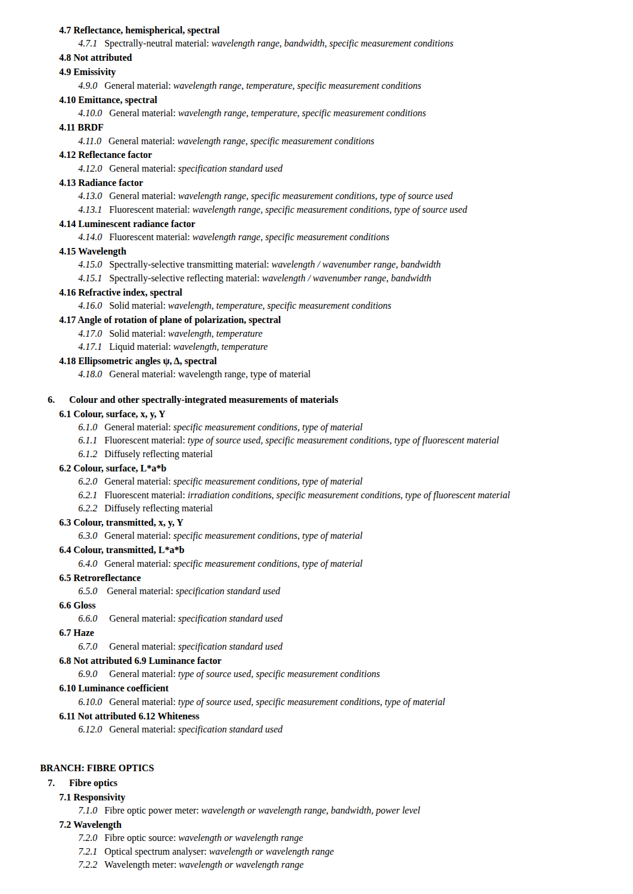4.7 Reflectance, hemispherical, spectral
4.7.1 Spectrally-neutral material: wavelength range, bandwidth, specific measurement conditions
4.8 Not attributed
4.9 Emissivity
4.9.0 General material: wavelength range, temperature, specific measurement conditions
4.10 Emittance, spectral
4.10.0 General material: wavelength range, temperature, specific measurement conditions
4.11 BRDF
4.11.0 General material: wavelength range, specific measurement conditions
4.12 Reflectance factor
4.12.0 General material: specification standard used
4.13 Radiance factor
4.13.0 General material: wavelength range, specific measurement conditions, type of source used
4.13.1 Fluorescent material: wavelength range, specific measurement conditions, type of source used
4.14 Luminescent radiance factor
4.14.0 Fluorescent material: wavelength range, specific measurement conditions
4.15 Wavelength
4.15.0 Spectrally-selective transmitting material: wavelength / wavenumber range, bandwidth
4.15.1 Spectrally-selective reflecting material: wavelength / wavenumber range, bandwidth
4.16 Refractive index, spectral
4.16.0 Solid material: wavelength, temperature, specific measurement conditions
4.17 Angle of rotation of plane of polarization, spectral
4.17.0 Solid material: wavelength, temperature
4.17.1 Liquid material: wavelength, temperature
4.18 Ellipsometric angles ψ, Δ, spectral
4.18.0 General material: wavelength range, type of material
6. Colour and other spectrally-integrated measurements of materials
6.1 Colour, surface, x, y, Y
6.1.0 General material: specific measurement conditions, type of material
6.1.1 Fluorescent material: type of source used, specific measurement conditions, type of fluorescent material
6.1.2 Diffusely reflecting material
6.2 Colour, surface, L*a*b
6.2.0 General material: specific measurement conditions, type of material
6.2.1 Fluorescent material: irradiation conditions, specific measurement conditions, type of fluorescent material
6.2.2 Diffusely reflecting material
6.3 Colour, transmitted, x, y, Y
6.3.0 General material: specific measurement conditions, type of material
6.4 Colour, transmitted, L*a*b
6.4.0 General material: specific measurement conditions, type of material
6.5 Retroreflectance
6.5.0 General material: specification standard used
6.6 Gloss
6.6.0 General material: specification standard used
6.7 Haze
6.7.0 General material: specification standard used
6.8 Not attributed 6.9 Luminance factor
6.9.0 General material: type of source used, specific measurement conditions
6.10 Luminance coefficient
6.10.0 General material: type of source used, specific measurement conditions, type of material
6.11 Not attributed 6.12 Whiteness
6.12.0 General material: specification standard used
BRANCH: FIBRE OPTICS
7. Fibre optics
7.1 Responsivity
7.1.0 Fibre optic power meter: wavelength or wavelength range, bandwidth, power level
7.2 Wavelength
7.2.0 Fibre optic source: wavelength or wavelength range
7.2.1 Optical spectrum analyser: wavelength or wavelength range
7.2.2 Wavelength meter: wavelength or wavelength range